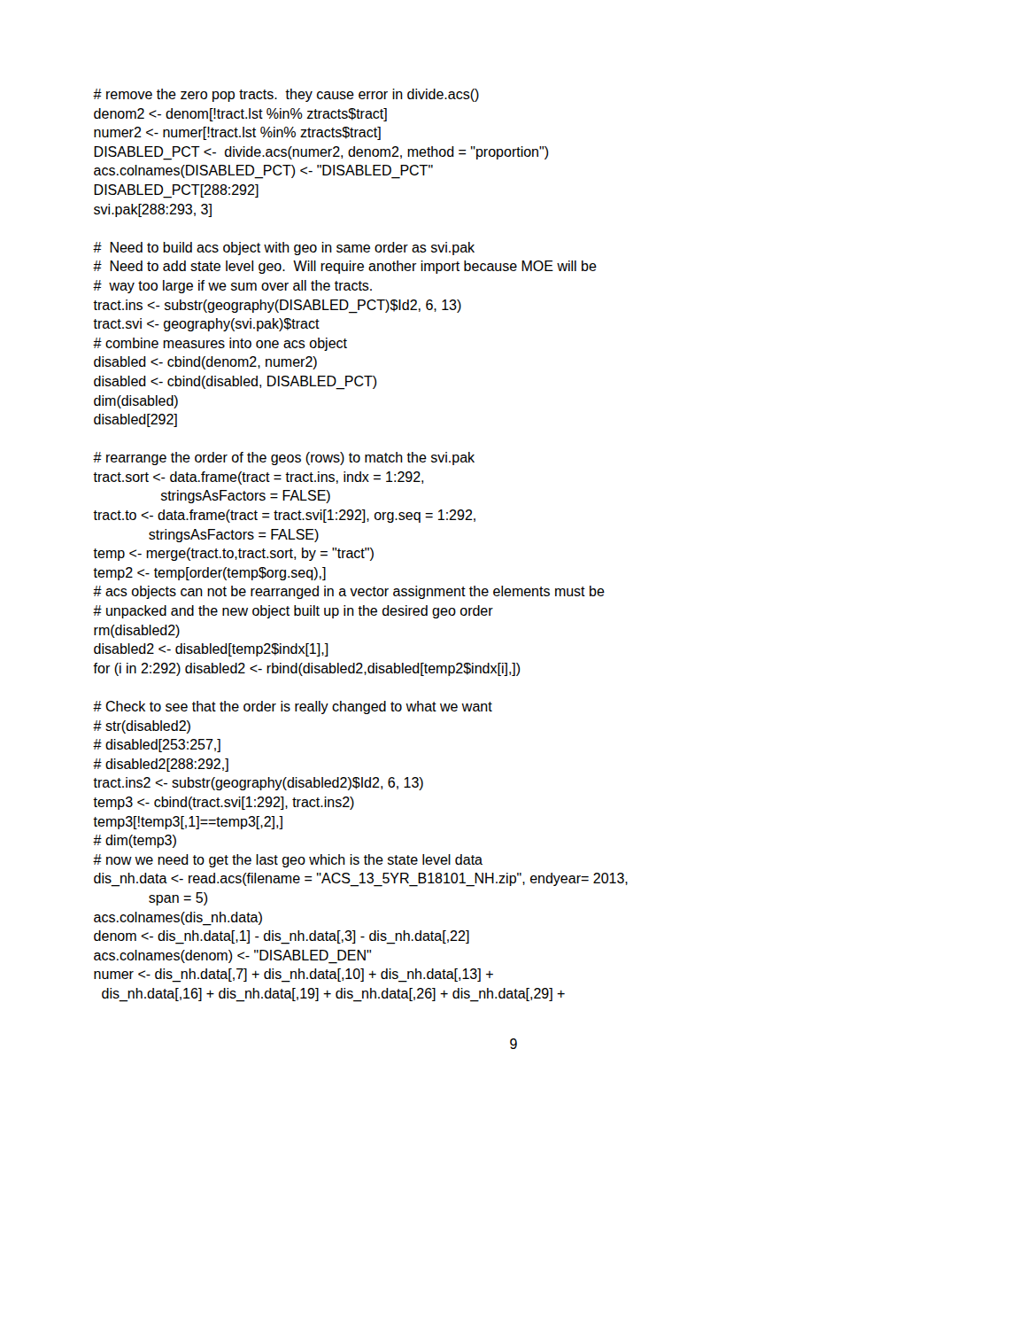# remove the zero pop tracts.  they cause error in divide.acs()
denom2 <- denom[!tract.lst %in% ztracts$tract]
numer2 <- numer[!tract.lst %in% ztracts$tract]
DISABLED_PCT <-  divide.acs(numer2, denom2, method = "proportion")
acs.colnames(DISABLED_PCT) <- "DISABLED_PCT"
DISABLED_PCT[288:292]
svi.pak[288:293, 3]

#  Need to build acs object with geo in same order as svi.pak
#  Need to add state level geo.  Will require another import because MOE will be
#  way too large if we sum over all the tracts.
tract.ins <- substr(geography(DISABLED_PCT)$Id2, 6, 13)
tract.svi <- geography(svi.pak)$tract
# combine measures into one acs object
disabled <- cbind(denom2, numer2)
disabled <- cbind(disabled, DISABLED_PCT)
dim(disabled)
disabled[292]

# rearrange the order of the geos (rows) to match the svi.pak
tract.sort <- data.frame(tract = tract.ins, indx = 1:292,
                 stringsAsFactors = FALSE)
tract.to <- data.frame(tract = tract.svi[1:292], org.seq = 1:292,
              stringsAsFactors = FALSE)
temp <- merge(tract.to,tract.sort, by = "tract")
temp2 <- temp[order(temp$org.seq),]
# acs objects can not be rearranged in a vector assignment the elements must be
# unpacked and the new object built up in the desired geo order
rm(disabled2)
disabled2 <- disabled[temp2$indx[1],]
for (i in 2:292) disabled2 <- rbind(disabled2,disabled[temp2$indx[i],])

# Check to see that the order is really changed to what we want
# str(disabled2)
# disabled[253:257,]
# disabled2[288:292,]
tract.ins2 <- substr(geography(disabled2)$Id2, 6, 13)
temp3 <- cbind(tract.svi[1:292], tract.ins2)
temp3[!temp3[,1]==temp3[,2],]
# dim(temp3)
# now we need to get the last geo which is the state level data
dis_nh.data <- read.acs(filename = "ACS_13_5YR_B18101_NH.zip", endyear= 2013,
              span = 5)
acs.colnames(dis_nh.data)
denom <- dis_nh.data[,1] - dis_nh.data[,3] - dis_nh.data[,22]
acs.colnames(denom) <- "DISABLED_DEN"
numer <- dis_nh.data[,7] + dis_nh.data[,10] + dis_nh.data[,13] +
  dis_nh.data[,16] + dis_nh.data[,19] + dis_nh.data[,26] + dis_nh.data[,29] +
9